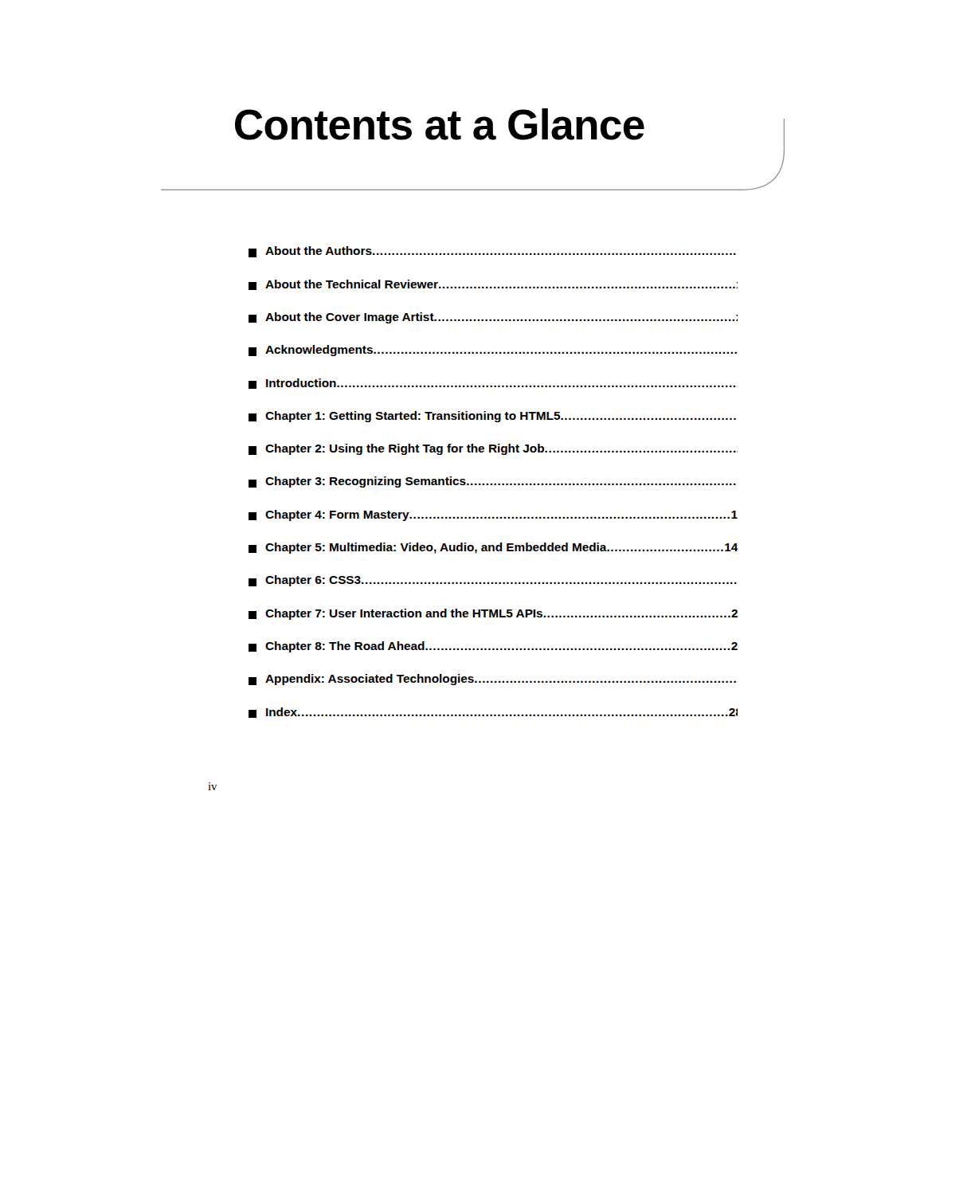Contents at a Glance
About the Authors................................................................................................ xiv
About the Technical Reviewer............................................................................ xv
About the Cover Image Artist............................................................................. xvi
Acknowledgments............................................................................................. xvii
Introduction....................................................................................................... xviii
Chapter 1: Getting Started: Transitioning to HTML5.............................................. 1
Chapter 2: Using the Right Tag for the Right Job................................................. 23
Chapter 3: Recognizing Semantics....................................................................... 77
Chapter 4: Form Mastery.................................................................................. 107
Chapter 5: Multimedia: Video, Audio, and Embedded Media.............................. 149
Chapter 6: CSS3.................................................................................................. 177
Chapter 7: User Interaction and the HTML5 APIs................................................ 227
Chapter 8: The Road Ahead.............................................................................. 263
Appendix: Associated Technologies..................................................................... 275
Index.............................................................................................................. 287
iv